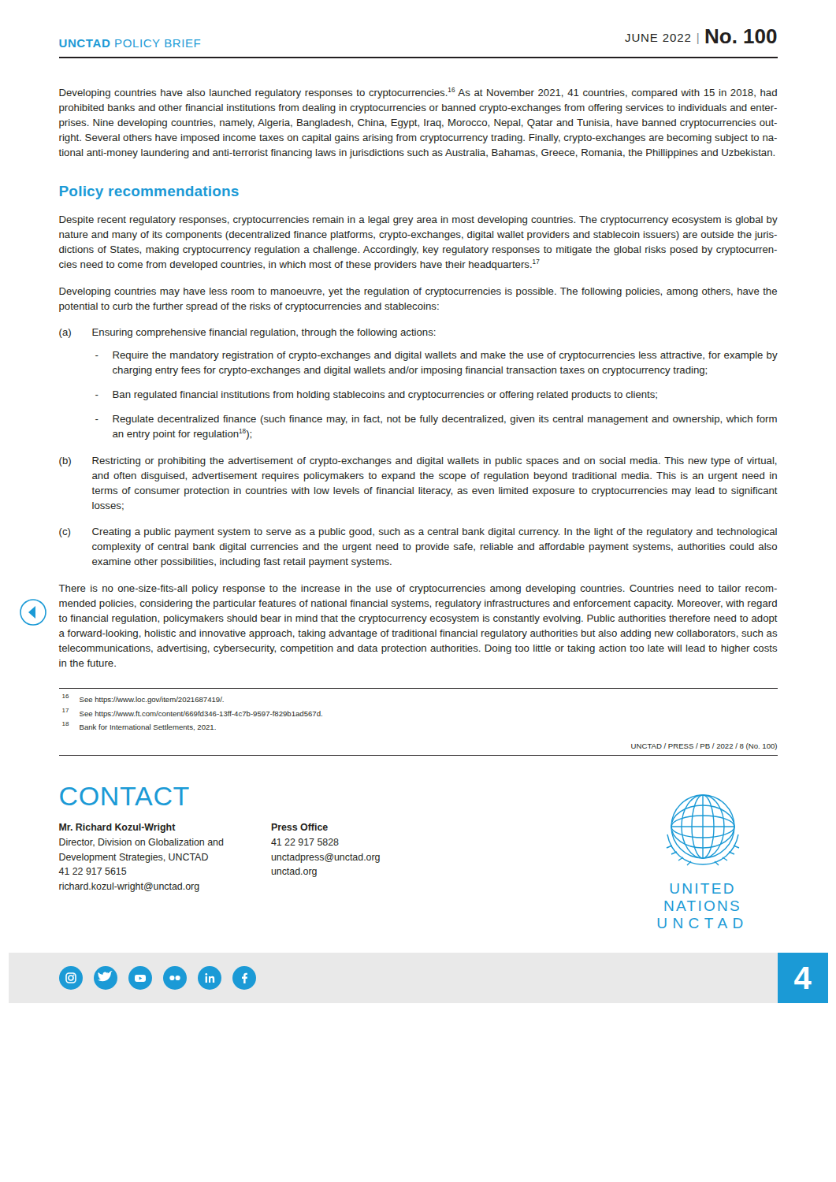UNCTAD POLICY BRIEF
June 2022|No. 100
Developing countries have also launched regulatory responses to cryptocurrencies.16 As at November 2021, 41 countries, compared with 15 in 2018, had prohibited banks and other financial institutions from dealing in cryptocurrencies or banned crypto-exchanges from offering services to individuals and enterprises. Nine developing countries, namely, Algeria, Bangladesh, China, Egypt, Iraq, Morocco, Nepal, Qatar and Tunisia, have banned cryptocurrencies outright. Several others have imposed income taxes on capital gains arising from cryptocurrency trading. Finally, crypto-exchanges are becoming subject to national anti-money laundering and anti-terrorist financing laws in jurisdictions such as Australia, Bahamas, Greece, Romania, the Phillippines and Uzbekistan.
Policy recommendations
Despite recent regulatory responses, cryptocurrencies remain in a legal grey area in most developing countries. The cryptocurrency ecosystem is global by nature and many of its components (decentralized finance platforms, crypto-exchanges, digital wallet providers and stablecoin issuers) are outside the jurisdictions of States, making cryptocurrency regulation a challenge. Accordingly, key regulatory responses to mitigate the global risks posed by cryptocurrencies need to come from developed countries, in which most of these providers have their headquarters.17
Developing countries may have less room to manoeuvre, yet the regulation of cryptocurrencies is possible. The following policies, among others, have the potential to curb the further spread of the risks of cryptocurrencies and stablecoins:
Ensuring comprehensive financial regulation, through the following actions:
Require the mandatory registration of crypto-exchanges and digital wallets and make the use of cryptocurrencies less attractive, for example by charging entry fees for crypto-exchanges and digital wallets and/or imposing financial transaction taxes on cryptocurrency trading;
Ban regulated financial institutions from holding stablecoins and cryptocurrencies or offering related products to clients;
Regulate decentralized finance (such finance may, in fact, not be fully decentralized, given its central management and ownership, which form an entry point for regulation18);
Restricting or prohibiting the advertisement of crypto-exchanges and digital wallets in public spaces and on social media. This new type of virtual, and often disguised, advertisement requires policymakers to expand the scope of regulation beyond traditional media. This is an urgent need in terms of consumer protection in countries with low levels of financial literacy, as even limited exposure to cryptocurrencies may lead to significant losses;
Creating a public payment system to serve as a public good, such as a central bank digital currency. In the light of the regulatory and technological complexity of central bank digital currencies and the urgent need to provide safe, reliable and affordable payment systems, authorities could also examine other possibilities, including fast retail payment systems.
There is no one-size-fits-all policy response to the increase in the use of cryptocurrencies among developing countries. Countries need to tailor recommended policies, considering the particular features of national financial systems, regulatory infrastructures and enforcement capacity. Moreover, with regard to financial regulation, policymakers should bear in mind that the cryptocurrency ecosystem is constantly evolving. Public authorities therefore need to adopt a forward-looking, holistic and innovative approach, taking advantage of traditional financial regulatory authorities but also adding new collaborators, such as telecommunications, advertising, cybersecurity, competition and data protection authorities. Doing too little or taking action too late will lead to higher costs in the future.
See https://www.loc.gov/item/2021687419/.
See https://www.ft.com/content/669fd346-13ff-4c7b-9597-f829b1ad567d.
Bank for International Settlements, 2021.
UNCTAD / PRESS / PB / 2022 / 8 (No. 100)
CONTACT
Mr. Richard Kozul-Wright
Director, Division on Globalization and
Development Strategies, UNCTAD
41 22 917 5615
richard.kozul-wright@unctad.org
Press Office
41 22 917 5828
unctadpress@unctad.org
unctad.org
UNITED NATIONS
UNCTAD
4